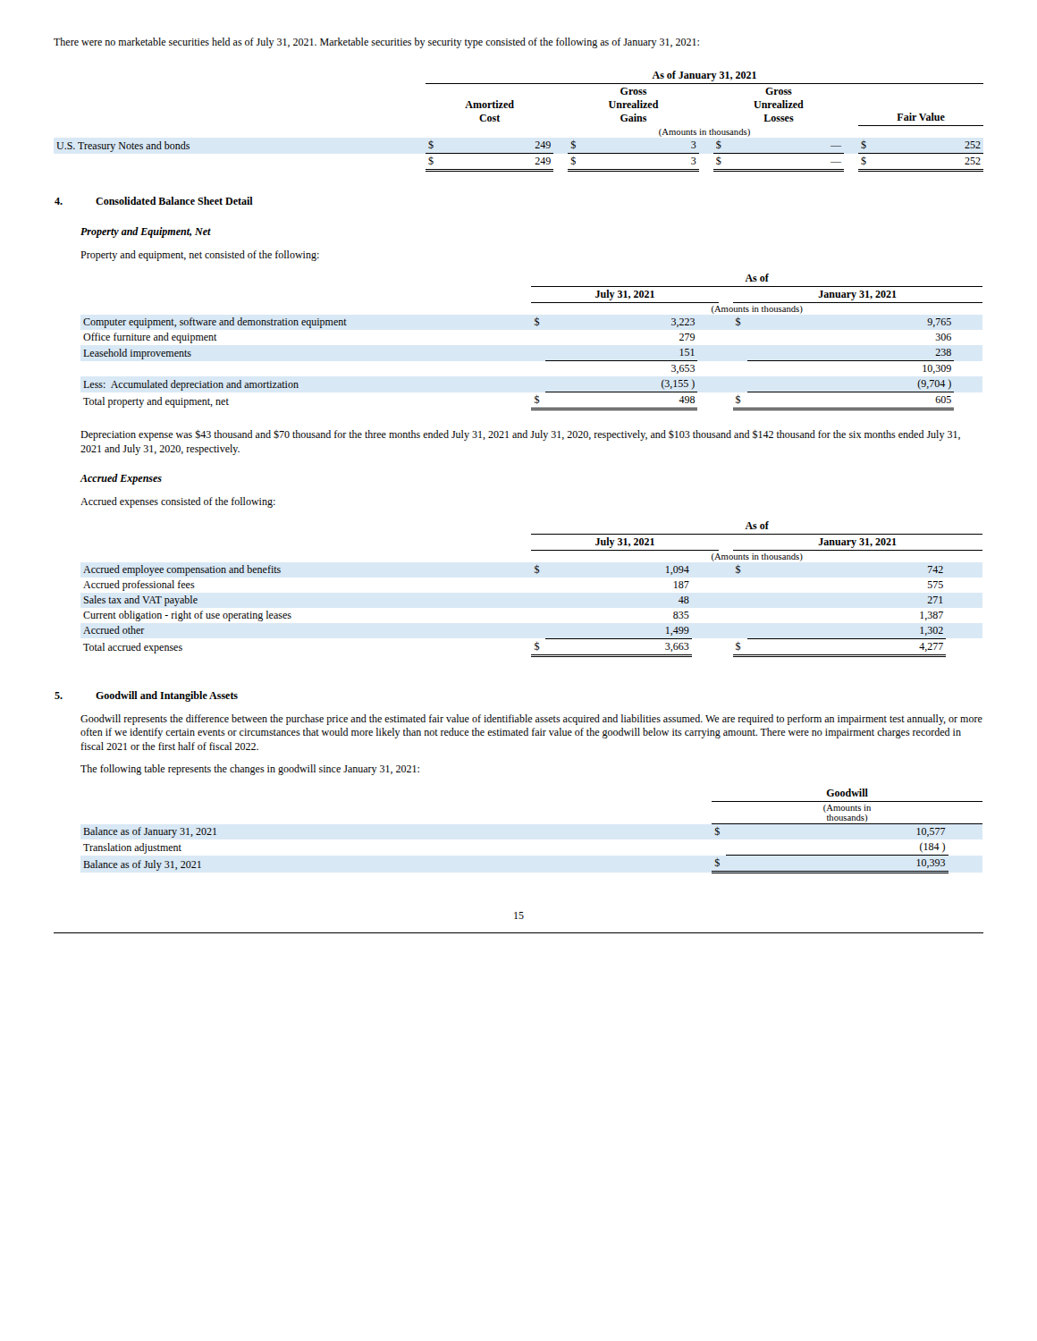There were no marketable securities held as of July 31, 2021. Marketable securities by security type consisted of the following as of January 31, 2021:
| | As of January 31, 2021 |
| | Amortized Cost | | Gross Unrealized Gains | | Gross Unrealized Losses | | Fair Value |
| | (Amounts in thousands) |
| U.S. Treasury Notes and bonds | $ | 249 | | $ | 3 | | $ | — | | $ | 252 |
| | $ | 249 | | $ | 3 | | $ | — | | $ | 252 |
| 4. | Consolidated Balance Sheet Detail |
Property and Equipment, Net
Property and equipment, net consisted of the following:
| | As of |
| | July 31, 2021 | | January 31, 2021 |
| | (Amounts in thousands) |
| Computer equipment, software and demonstration equipment | $ | 3,223 | | | $ | 9,765 | |
| Office furniture and equipment | | 279 | | | | 306 | |
| Leasehold improvements | | 151 | | | | 238 | |
| | | 3,653 | | | | 10,309 | |
| Less: Accumulated depreciation and amortization | | (3,155 ) | | | | (9,704 ) | |
| Total property and equipment, net | $ | 498 | | | $ | 605 | |
Depreciation expense was $43 thousand and $70 thousand for the three months ended July 31, 2021 and July 31, 2020, respectively, and $103 thousand and $142 thousand for the six months ended July 31, 2021 and July 31, 2020, respectively.
Accrued Expenses
Accrued expenses consisted of the following:
| | As of |
| | July 31, 2021 | | January 31, 2021 |
| | (Amounts in thousands) |
| Accrued employee compensation and benefits | $ | 1,094 | | | $ | 742 | |
| Accrued professional fees | | 187 | | | | 575 | |
| Sales tax and VAT payable | | 48 | | | | 271 | |
| Current obligation - right of use operating leases | | 835 | | | | 1,387 | |
| Accrued other | | 1,499 | | | | 1,302 | |
| Total accrued expenses | $ | 3,663 | | | $ | 4,277 | |
| 5. | Goodwill and Intangible Assets |
Goodwill represents the difference between the purchase price and the estimated fair value of identifiable assets acquired and liabilities assumed. We are required to perform an impairment test annually, or more often if we identify certain events or circumstances that would more likely than not reduce the estimated fair value of the goodwill below its carrying amount. There were no impairment charges recorded in fiscal 2021 or the first half of fiscal 2022.
The following table represents the changes in goodwill since January 31, 2021:
| | Goodwill |
| | (Amounts in thousands) |
| Balance as of January 31, 2021 | $ | 10,577 | |
| Translation adjustment | | (184 ) | |
| Balance as of July 31, 2021 | $ | 10,393 | |
15